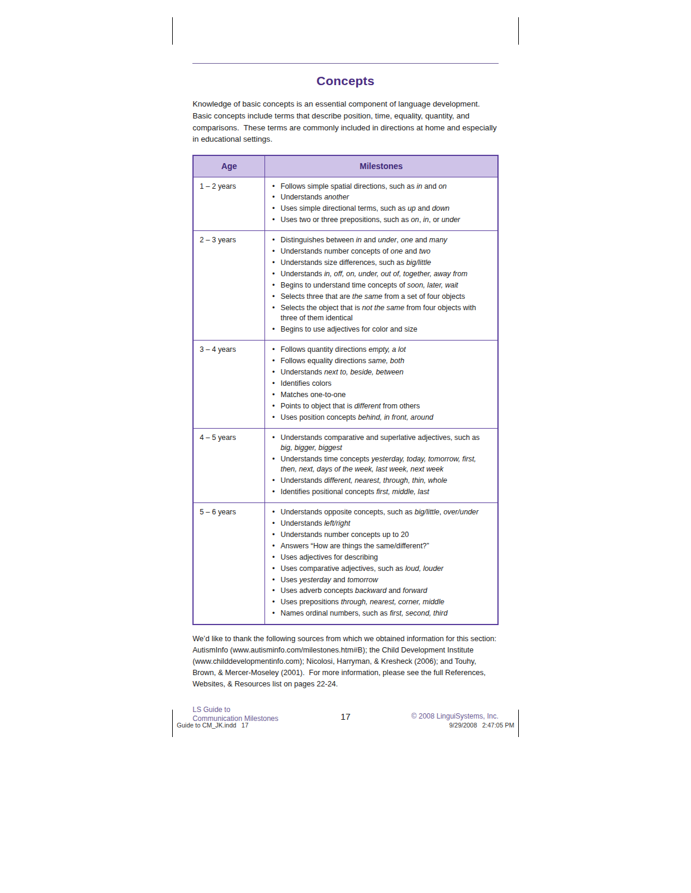Concepts
Knowledge of basic concepts is an essential component of language development. Basic concepts include terms that describe position, time, equality, quantity, and comparisons. These terms are commonly included in directions at home and especially in educational settings.
| Age | Milestones |
| --- | --- |
| 1 – 2 years | Follows simple spatial directions, such as in and on Understands another Uses simple directional terms, such as up and down Uses two or three prepositions, such as on , in , or under |
| 2 – 3 years | Distinguishes between in and under , one and many Understands number concepts of one and two Understands size differences, such as big/little Understands in, off, on, under, out of, together, away from Begins to understand time concepts of soon, later, wait Selects three that are the same from a set of four objects Selects the object that is not the same from four objects with three of them identical Begins to use adjectives for color and size |
| 3 – 4 years | Follows quantity directions empty, a lot Follows equality directions same, both Understands next to, beside, between Identifies colors Matches one-to-one Points to object that is different from others Uses position concepts behind, in front, around |
| 4 – 5 years | Understands comparative and superlative adjectives, such as big, bigger, biggest Understands time concepts yesterday, today, tomorrow, first, then, next, days of the week, last week, next week Understands different, nearest, through, thin, whole Identifies positional concepts first, middle, last |
| 5 – 6 years | Understands opposite concepts, such as big/little , over/under Understands left/right Understands number concepts up to 20 Answers “How are things the same/different?” Uses adjectives for describing Uses comparative adjectives, such as loud, louder Uses yesterday and tomorrow Uses adverb concepts backward and forward Uses prepositions through, nearest, corner, middle Names ordinal numbers, such as first, second, third |
We’d like to thank the following sources from which we obtained information for this section: AutismInfo (www.autisminfo.com/milestones.htm#B); the Child Development Institute (www.childdevelopmentinfo.com); Nicolosi, Harryman, & Kresheck (2006); and Touhy, Brown, & Mercer-Moseley (2001). For more information, please see the full References, Websites, & Resources list on pages 22-24.
LS Guide to
Communication Milestones
17
© 2008 LinguiSystems, Inc.
Guide to CM_JK.indd 17 9/29/2008 2:47:05 PM